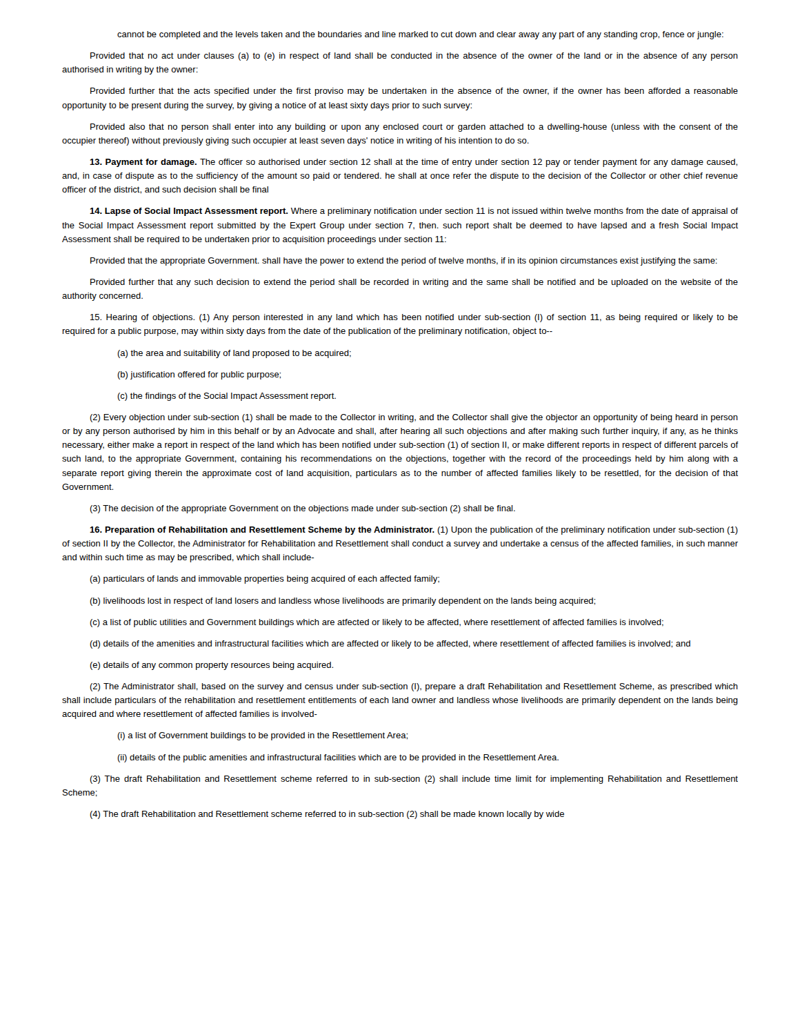cannot be completed and the levels taken and the boundaries and line marked to cut down and clear away any part of any standing crop, fence or jungle:
Provided that no act under clauses (a) to (e) in respect of land shall be conducted in the absence of the owner of the land or in the absence of any person authorised in writing by the owner:
Provided further that the acts specified under the first proviso may be undertaken in the absence of the owner, if the owner has been afforded a reasonable opportunity to be present during the survey, by giving a notice of at least sixty days prior to such survey:
Provided also that no person shall enter into any building or upon any enclosed court or garden attached to a dwelling-house (unless with the consent of the occupier thereof) without previously giving such occupier at least seven days' notice in writing of his intention to do so.
13. Payment for damage. The officer so authorised under section 12 shall at the time of entry under section 12 pay or tender payment for any damage caused, and, in case of dispute as to the sufficiency of the amount so paid or tendered. he shall at once refer the dispute to the decision of the Collector or other chief revenue officer of the district, and such decision shall be final
14. Lapse of Social Impact Assessment report. Where a preliminary notification under section 11 is not issued within twelve months from the date of appraisal of the Social Impact Assessment report submitted by the Expert Group under section 7, then. such report shalt be deemed to have lapsed and a fresh Social Impact Assessment shall be required to be undertaken prior to acquisition proceedings under section 11:
Provided that the appropriate Government. shall have the power to extend the period of twelve months, if in its opinion circumstances exist justifying the same:
Provided further that any such decision to extend the period shall be recorded in writing and the same shall be notified and be uploaded on the website of the authority concerned.
15. Hearing of objections. (1) Any person interested in any land which has been notified under sub-section (I) of section 11, as being required or likely to be required for a public purpose, may within sixty days from the date of the publication of the preliminary notification, object to--
(a) the area and suitability of land proposed to be acquired;
(b) justification offered for public purpose;
(c) the findings of the Social Impact Assessment report.
(2) Every objection under sub-section (1) shall be made to the Collector in writing, and the Collector shall give the objector an opportunity of being heard in person or by any person authorised by him in this behalf or by an Advocate and shall, after hearing all such objections and after making such further inquiry, if any, as he thinks necessary, either make a report in respect of the land which has been notified under sub-section (1) of section II, or make different reports in respect of different parcels of such land, to the appropriate Government, containing his recommendations on the objections, together with the record of the proceedings held by him along with a separate report giving therein the approximate cost of land acquisition, particulars as to the number of affected families likely to be resettled, for the decision of that Government.
(3) The decision of the appropriate Government on the objections made under sub-section (2) shall be final.
16. Preparation of Rehabilitation and Resettlement Scheme by the Administrator. (1) Upon the publication of the preliminary notification under sub-section (1) of section II by the Collector, the Administrator for Rehabilitation and Resettlement shall conduct a survey and undertake a census of the affected families, in such manner and within such time as may be prescribed, which shall include-
(a) particulars of lands and immovable properties being acquired of each affected family;
(b) livelihoods lost in respect of land losers and landless whose livelihoods are primarily dependent on the lands being acquired;
(c) a list of public utilities and Government buildings which are atfected or likely to be affected, where resettlement of affected families is involved;
(d) details of the amenities and infrastructural facilities which are affected or likely to be affected, where resettlement of affected families is involved; and
(e) details of any common property resources being acquired.
(2) The Administrator shall, based on the survey and census under sub-section (I), prepare a draft Rehabilitation and Resettlement Scheme, as prescribed which shall include particulars of the rehabilitation and resettlement entitlements of each land owner and landless whose livelihoods are primarily dependent on the lands being acquired and where resettlement of affected families is involved-
(i) a list of Government buildings to be provided in the Resettlement Area;
(ii) details of the public amenities and infrastructural facilities which are to be provided in the Resettlement Area.
(3) The draft Rehabilitation and Resettlement scheme referred to in sub-section (2) shall include time limit for implementing Rehabilitation and Resettlement Scheme;
(4) The draft Rehabilitation and Resettlement scheme referred to in sub-section (2) shall be made known locally by wide